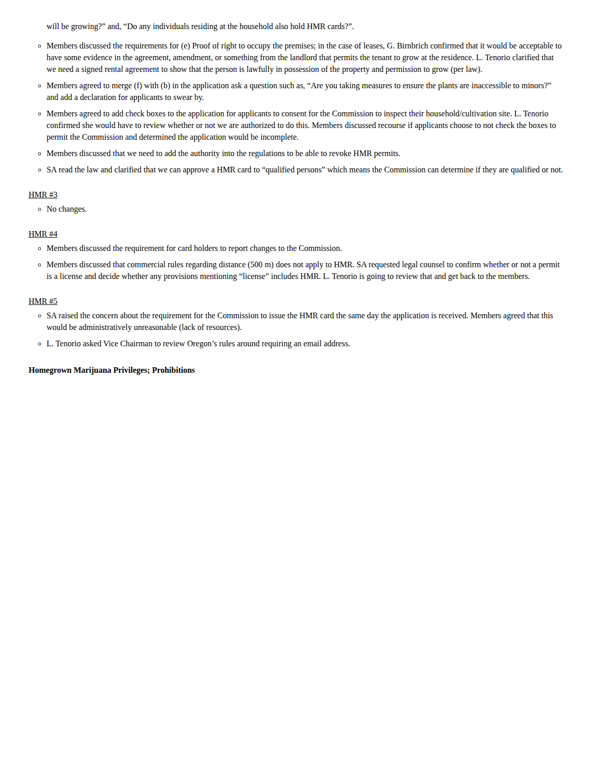will be growing?” and, “Do any individuals residing at the household also hold HMR cards?”.
Members discussed the requirements for (e) Proof of right to occupy the premises; in the case of leases, G. Birnbrich confirmed that it would be acceptable to have some evidence in the agreement, amendment, or something from the landlord that permits the tenant to grow at the residence. L. Tenorio clarified that we need a signed rental agreement to show that the person is lawfully in possession of the property and permission to grow (per law).
Members agreed to merge (f) with (b) in the application ask a question such as, “Are you taking measures to ensure the plants are inaccessible to minors?” and add a declaration for applicants to swear by.
Members agreed to add check boxes to the application for applicants to consent for the Commission to inspect their household/cultivation site. L. Tenorio confirmed she would have to review whether or not we are authorized to do this. Members discussed recourse if applicants choose to not check the boxes to permit the Commission and determined the application would be incomplete.
Members discussed that we need to add the authority into the regulations to be able to revoke HMR permits.
SA read the law and clarified that we can approve a HMR card to “qualified persons” which means the Commission can determine if they are qualified or not.
HMR #3
No changes.
HMR #4
Members discussed the requirement for card holders to report changes to the Commission.
Members discussed that commercial rules regarding distance (500 m) does not apply to HMR. SA requested legal counsel to confirm whether or not a permit is a license and decide whether any provisions mentioning “license” includes HMR. L. Tenorio is going to review that and get back to the members.
HMR #5
SA raised the concern about the requirement for the Commission to issue the HMR card the same day the application is received. Members agreed that this would be administratively unreasonable (lack of resources).
L. Tenorio asked Vice Chairman to review Oregon’s rules around requiring an email address.
Homegrown Marijuana Privileges; Prohibitions